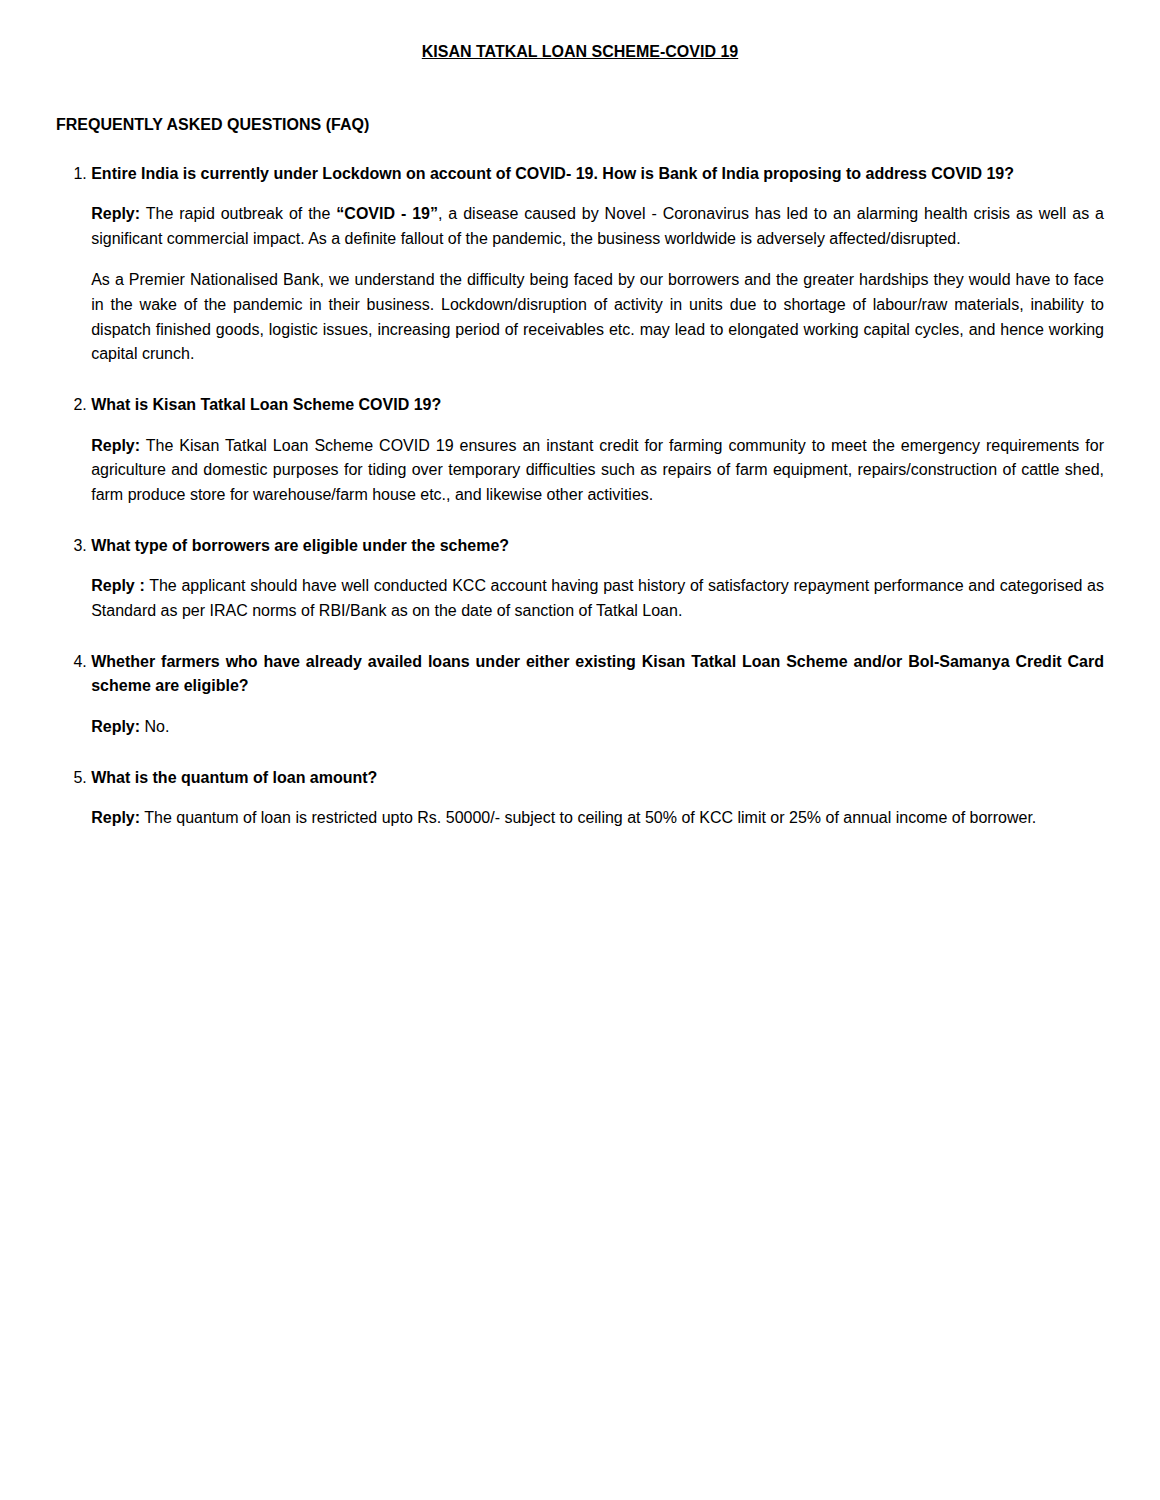KISAN TATKAL LOAN SCHEME-COVID 19
FREQUENTLY ASKED QUESTIONS (FAQ)
Entire India is currently under Lockdown on account of COVID- 19. How is Bank of India proposing to address COVID 19?
Reply: The rapid outbreak of the “COVID - 19”, a disease caused by Novel - Coronavirus has led to an alarming health crisis as well as a significant commercial impact. As a definite fallout of the pandemic, the business worldwide is adversely affected/disrupted.
As a Premier Nationalised Bank, we understand the difficulty being faced by our borrowers and the greater hardships they would have to face in the wake of the pandemic in their business. Lockdown/disruption of activity in units due to shortage of labour/raw materials, inability to dispatch finished goods, logistic issues, increasing period of receivables etc. may lead to elongated working capital cycles, and hence working capital crunch.
What is Kisan Tatkal Loan Scheme COVID 19?
Reply: The Kisan Tatkal Loan Scheme COVID 19 ensures an instant credit for farming community to meet the emergency requirements for agriculture and domestic purposes for tiding over temporary difficulties such as repairs of farm equipment, repairs/construction of cattle shed, farm produce store for warehouse/farm house etc., and likewise other activities.
What type of borrowers are eligible under the scheme?
Reply : The applicant should have well conducted KCC account having past history of satisfactory repayment performance and categorised as Standard as per IRAC norms of RBI/Bank as on the date of sanction of Tatkal Loan.
Whether farmers who have already availed loans under either existing Kisan Tatkal Loan Scheme and/or BoI-Samanya Credit Card scheme are eligible?
Reply: No.
What is the quantum of loan amount?
Reply: The quantum of loan is restricted upto Rs. 50000/- subject to ceiling at 50% of KCC limit or 25% of annual income of borrower.